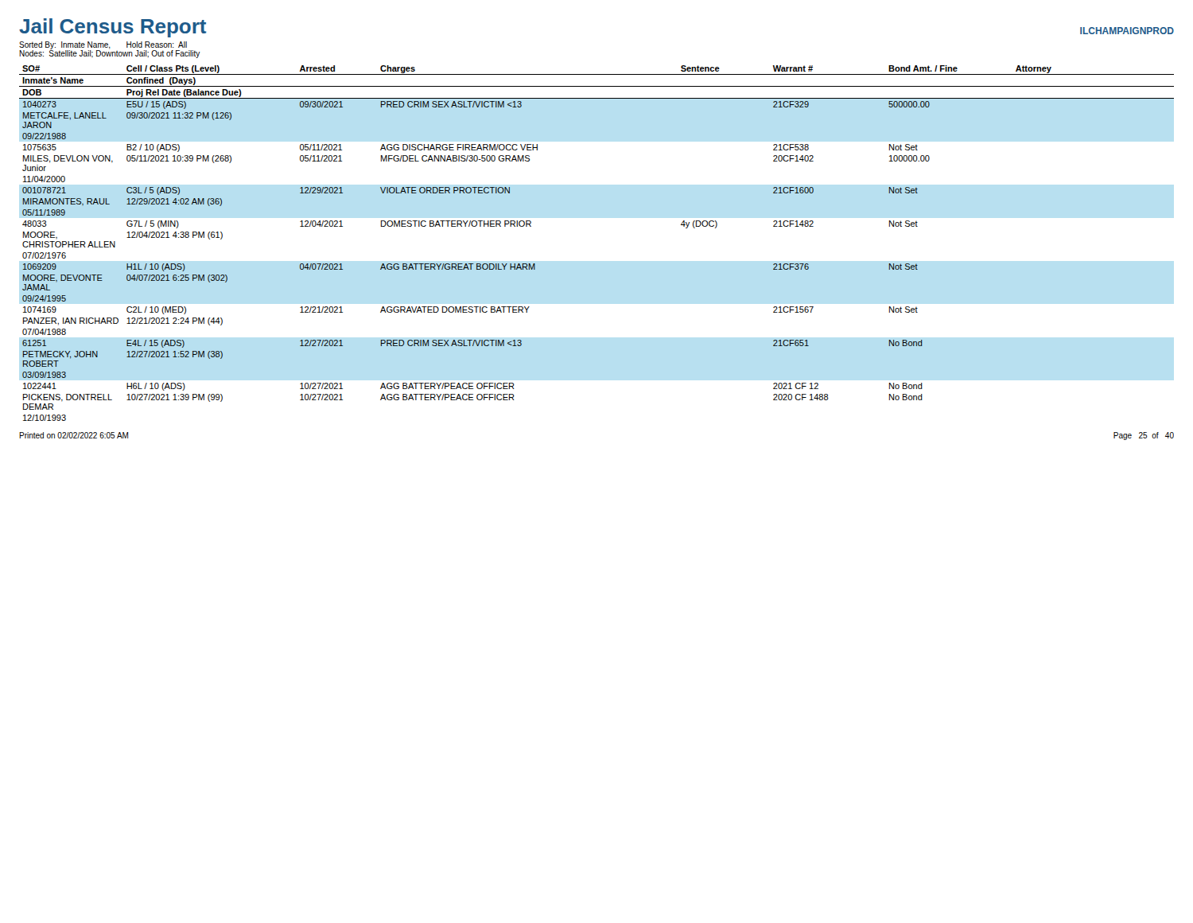ILCHAMPAIGNPROD
Jail Census Report
Sorted By: Inmate Name, Hold Reason: All
Nodes: Satellite Jail; Downtown Jail; Out of Facility
| SO# | Cell / Class Pts (Level) | Arrested | Charges | Sentence | Warrant # | Bond Amt. / Fine | Attorney |
| --- | --- | --- | --- | --- | --- | --- | --- |
| Inmate's Name | Confined (Days) | | | | | | |
| DOB | Proj Rel Date (Balance Due) | | | | | | |
| 1040273 | E5U / 15 (ADS) | 09/30/2021 | PRED CRIM SEX ASLT/VICTIM <13 | | 21CF329 | 500000.00 | |
| METCALFE, LANELL JARON | 09/30/2021 11:32 PM (126) | | | | | | |
| 09/22/1988 | | | | | | | |
| 1075635 | B2 / 10 (ADS) | 05/11/2021 | AGG DISCHARGE FIREARM/OCC VEH | | 21CF538 | Not Set | |
| MILES, DEVLON VON, Junior | 05/11/2021 10:39 PM (268) | 05/11/2021 | MFG/DEL CANNABIS/30-500 GRAMS | | 20CF1402 | 100000.00 | |
| 11/04/2000 | | | | | | | |
| 001078721 | C3L / 5 (ADS) | 12/29/2021 | VIOLATE ORDER PROTECTION | | 21CF1600 | Not Set | |
| MIRAMONTES, RAUL | 12/29/2021 4:02 AM (36) | | | | | | |
| 05/11/1989 | | | | | | | |
| 48033 | G7L / 5 (MIN) | 12/04/2021 | DOMESTIC BATTERY/OTHER PRIOR | 4y (DOC) | 21CF1482 | Not Set | |
| MOORE, CHRISTOPHER ALLEN | 12/04/2021 4:38 PM (61) | | | | | | |
| 07/02/1976 | | | | | | | |
| 1069209 | H1L / 10 (ADS) | 04/07/2021 | AGG BATTERY/GREAT BODILY HARM | | 21CF376 | Not Set | |
| MOORE, DEVONTE JAMAL | 04/07/2021 6:25 PM (302) | | | | | | |
| 09/24/1995 | | | | | | | |
| 1074169 | C2L / 10 (MED) | 12/21/2021 | AGGRAVATED DOMESTIC BATTERY | | 21CF1567 | Not Set | |
| PANZER, IAN RICHARD | 12/21/2021 2:24 PM (44) | | | | | | |
| 07/04/1988 | | | | | | | |
| 61251 | E4L / 15 (ADS) | 12/27/2021 | PRED CRIM SEX ASLT/VICTIM <13 | | 21CF651 | No Bond | |
| PETMECKY, JOHN ROBERT | 12/27/2021 1:52 PM (38) | | | | | | |
| 03/09/1983 | | | | | | | |
| 1022441 | H6L / 10 (ADS) | 10/27/2021 | AGG BATTERY/PEACE OFFICER | | 2021 CF 12 | No Bond | |
| PICKENS, DONTRELL DEMAR | 10/27/2021 1:39 PM (99) | 10/27/2021 | AGG BATTERY/PEACE OFFICER | | 2020 CF 1488 | No Bond | |
| 12/10/1993 | | | | | | | |
Printed on 02/02/2022 6:05 AM
Page 25 of 40